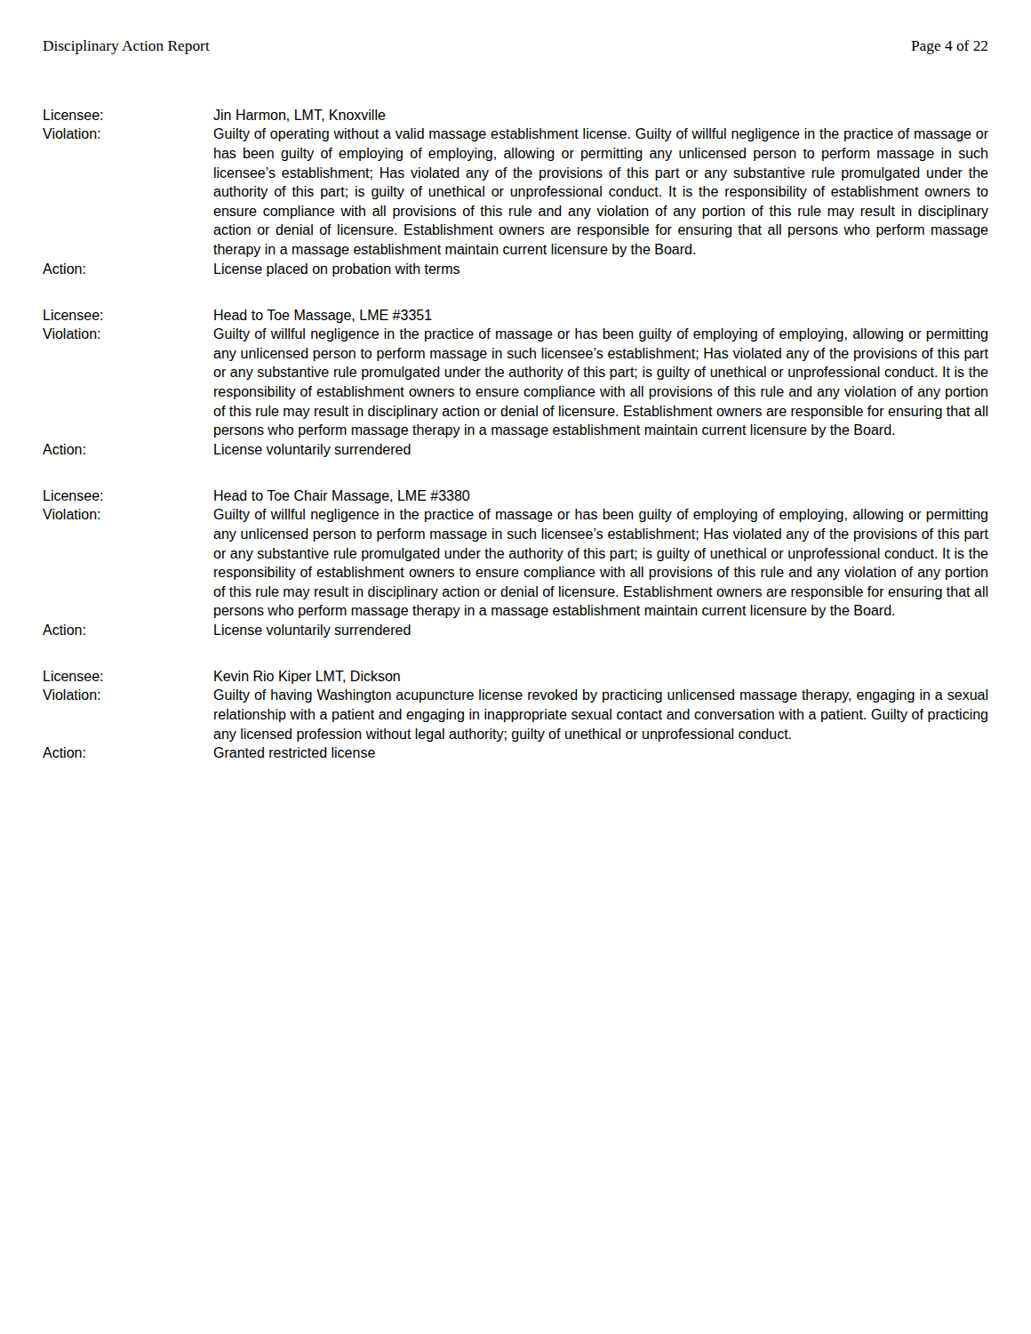Disciplinary Action Report Page 4 of 22
Licensee:
Jin Harmon, LMT, Knoxville
Violation:
Guilty of operating without a valid massage establishment license. Guilty of willful negligence in the practice of massage or has been guilty of employing of employing, allowing or permitting any unlicensed person to perform massage in such licensee’s establishment; Has violated any of the provisions of this part or any substantive rule promulgated under the authority of this part; is guilty of unethical or unprofessional conduct. It is the responsibility of establishment owners to ensure compliance with all provisions of this rule and any violation of any portion of this rule may result in disciplinary action or denial of licensure. Establishment owners are responsible for ensuring that all persons who perform massage therapy in a massage establishment maintain current licensure by the Board.
Action:
License placed on probation with terms
Licensee:
Head to Toe Massage, LME #3351
Violation:
Guilty of willful negligence in the practice of massage or has been guilty of employing of employing, allowing or permitting any unlicensed person to perform massage in such licensee’s establishment; Has violated any of the provisions of this part or any substantive rule promulgated under the authority of this part; is guilty of unethical or unprofessional conduct. It is the responsibility of establishment owners to ensure compliance with all provisions of this rule and any violation of any portion of this rule may result in disciplinary action or denial of licensure. Establishment owners are responsible for ensuring that all persons who perform massage therapy in a massage establishment maintain current licensure by the Board.
Action:
License voluntarily surrendered
Licensee:
Head to Toe Chair Massage, LME #3380
Violation:
Guilty of willful negligence in the practice of massage or has been guilty of employing of employing, allowing or permitting any unlicensed person to perform massage in such licensee’s establishment; Has violated any of the provisions of this part or any substantive rule promulgated under the authority of this part; is guilty of unethical or unprofessional conduct. It is the responsibility of establishment owners to ensure compliance with all provisions of this rule and any violation of any portion of this rule may result in disciplinary action or denial of licensure. Establishment owners are responsible for ensuring that all persons who perform massage therapy in a massage establishment maintain current licensure by the Board.
Action:
License voluntarily surrendered
Licensee:
Kevin Rio Kiper LMT, Dickson
Violation:
Guilty of having Washington acupuncture license revoked by practicing unlicensed massage therapy, engaging in a sexual relationship with a patient and engaging in inappropriate sexual contact and conversation with a patient. Guilty of practicing any licensed profession without legal authority; guilty of unethical or unprofessional conduct.
Action:
Granted restricted license